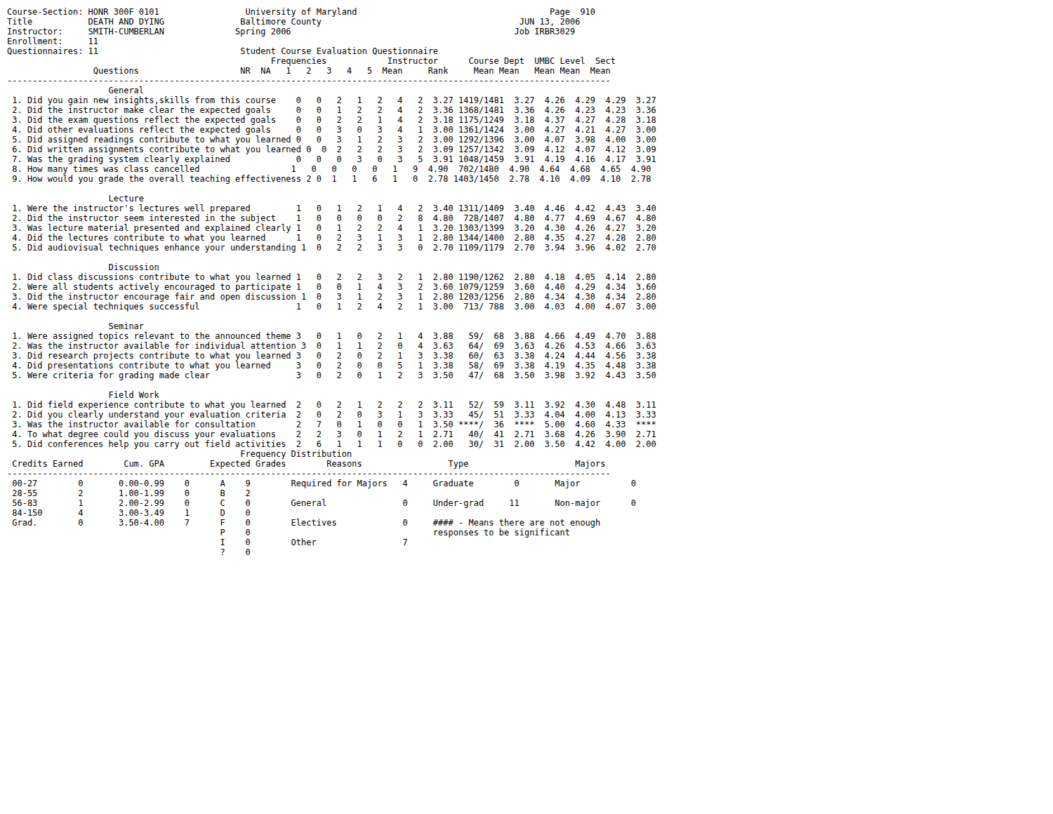Course-Section: HONR 300F 0101                 University of Maryland                                      Page  910
Title           DEATH AND DYING               Baltimore County                                       JUN 13, 2006
Instructor:     SMITH-CUMBERLAN              Spring 2006                                            Job IRBR3029
Enrollment:     11
Questionnaires: 11                            Student Course Evaluation Questionnaire
                                                    Frequencies            Instructor      Course Dept  UMBC Level  Sect
                 Questions                    NR  NA   1   2   3   4   5  Mean     Rank     Mean Mean   Mean Mean  Mean
-----------------------------------------------------------------------------------------------------------------------
                    General
 1. Did you gain new insights,skills from this course    0   0   2   1   2   4   2  3.27 1419/1481  3.27  4.26  4.29  4.29  3.27
 2. Did the instructor make clear the expected goals     0   0   1   2   2   4   2  3.36 1368/1481  3.36  4.26  4.23  4.23  3.36
 3. Did the exam questions reflect the expected goals    0   0   2   2   1   4   2  3.18 1175/1249  3.18  4.37  4.27  4.28  3.18
 4. Did other evaluations reflect the expected goals     0   0   3   0   3   4   1  3.00 1361/1424  3.00  4.27  4.21  4.27  3.00
 5. Did assigned readings contribute to what you learned 0   0   3   1   2   3   2  3.00 1292/1396  3.00  4.07  3.98  4.00  3.00
 6. Did written assignments contribute to what you learned 0  0  2   2   2   3   2  3.09 1257/1342  3.09  4.12  4.07  4.12  3.09
 7. Was the grading system clearly explained             0   0   0   3   0   3   5  3.91 1048/1459  3.91  4.19  4.16  4.17  3.91
 8. How many times was class cancelled                  1   0   0   0   0   1   9  4.90  702/1480  4.90  4.64  4.68  4.65  4.90
 9. How would you grade the overall teaching effectiveness 2 0  1   1   6   1   0  2.78 1403/1450  2.78  4.10  4.09  4.10  2.78

                    Lecture
 1. Were the instructor's lectures well prepared         1   0   1   2   1   4   2  3.40 1311/1409  3.40  4.46  4.42  4.43  3.40
 2. Did the instructor seem interested in the subject    1   0   0   0   0   2   8  4.80  728/1407  4.80  4.77  4.69  4.67  4.80
 3. Was lecture material presented and explained clearly 1   0   1   2   2   4   1  3.20 1303/1399  3.20  4.30  4.26  4.27  3.20
 4. Did the lectures contribute to what you learned      1   0   2   3   1   3   1  2.80 1344/1400  2.80  4.35  4.27  4.28  2.80
 5. Did audiovisual techniques enhance your understanding 1  0   2   2   3   3   0  2.70 1109/1179  2.70  3.94  3.96  4.02  2.70

                    Discussion
 1. Did class discussions contribute to what you learned 1   0   2   2   3   2   1  2.80 1190/1262  2.80  4.18  4.05  4.14  2.80
 2. Were all students actively encouraged to participate 1   0   0   1   4   3   2  3.60 1079/1259  3.60  4.40  4.29  4.34  3.60
 3. Did the instructor encourage fair and open discussion 1  0   3   1   2   3   1  2.80 1203/1256  2.80  4.34  4.30  4.34  2.80
 4. Were special techniques successful                   1   0   1   2   4   2   1  3.00  713/ 788  3.00  4.03  4.00  4.07  3.00

                    Seminar
 1. Were assigned topics relevant to the announced theme 3   0   1   0   2   1   4  3.88   59/  68  3.88  4.66  4.49  4.70  3.88
 2. Was the instructor available for individual attention 3  0   1   1   2   0   4  3.63   64/  69  3.63  4.26  4.53  4.66  3.63
 3. Did research projects contribute to what you learned 3   0   2   0   2   1   3  3.38   60/  63  3.38  4.24  4.44  4.56  3.38
 4. Did presentations contribute to what you learned     3   0   2   0   0   5   1  3.38   58/  69  3.38  4.19  4.35  4.48  3.38
 5. Were criteria for grading made clear                 3   0   2   0   1   2   3  3.50   47/  68  3.50  3.98  3.92  4.43  3.50

                    Field Work
 1. Did field experience contribute to what you learned  2   0   2   1   2   2   2  3.11   52/  59  3.11  3.92  4.30  4.48  3.11
 2. Did you clearly understand your evaluation criteria  2   0   2   0   3   1   3  3.33   45/  51  3.33  4.04  4.00  4.13  3.33
 3. Was the instructor available for consultation        2   7   0   1   0   0   1  3.50 ****/  36  ****  5.00  4.60  4.33  ****
 4. To what degree could you discuss your evaluations    2   2   3   0   1   2   1  2.71   40/  41  2.71  3.68  4.26  3.90  2.71
 5. Did conferences help you carry out field activities  2   6   1   1   1   0   0  2.00   30/  31  2.00  3.50  4.42  4.00  2.00
                                              Frequency Distribution
 Credits Earned        Cum. GPA         Expected Grades        Reasons                 Type                     Majors
-----------------------------------------------------------------------------------------------------------------------
 00-27        0       0.00-0.99    0      A    9        Required for Majors   4     Graduate        0       Major          0
 28-55        2       1.00-1.99    0      B    2
 56-83        1       2.00-2.99    0      C    0        General               0     Under-grad     11       Non-major      0
 84-150       4       3.00-3.49    1      D    0
 Grad.        0       3.50-4.00    7      F    0        Electives             0     #### - Means there are not enough
                                          P    0                                    responses to be significant
                                          I    0        Other                 7
                                          ?    0